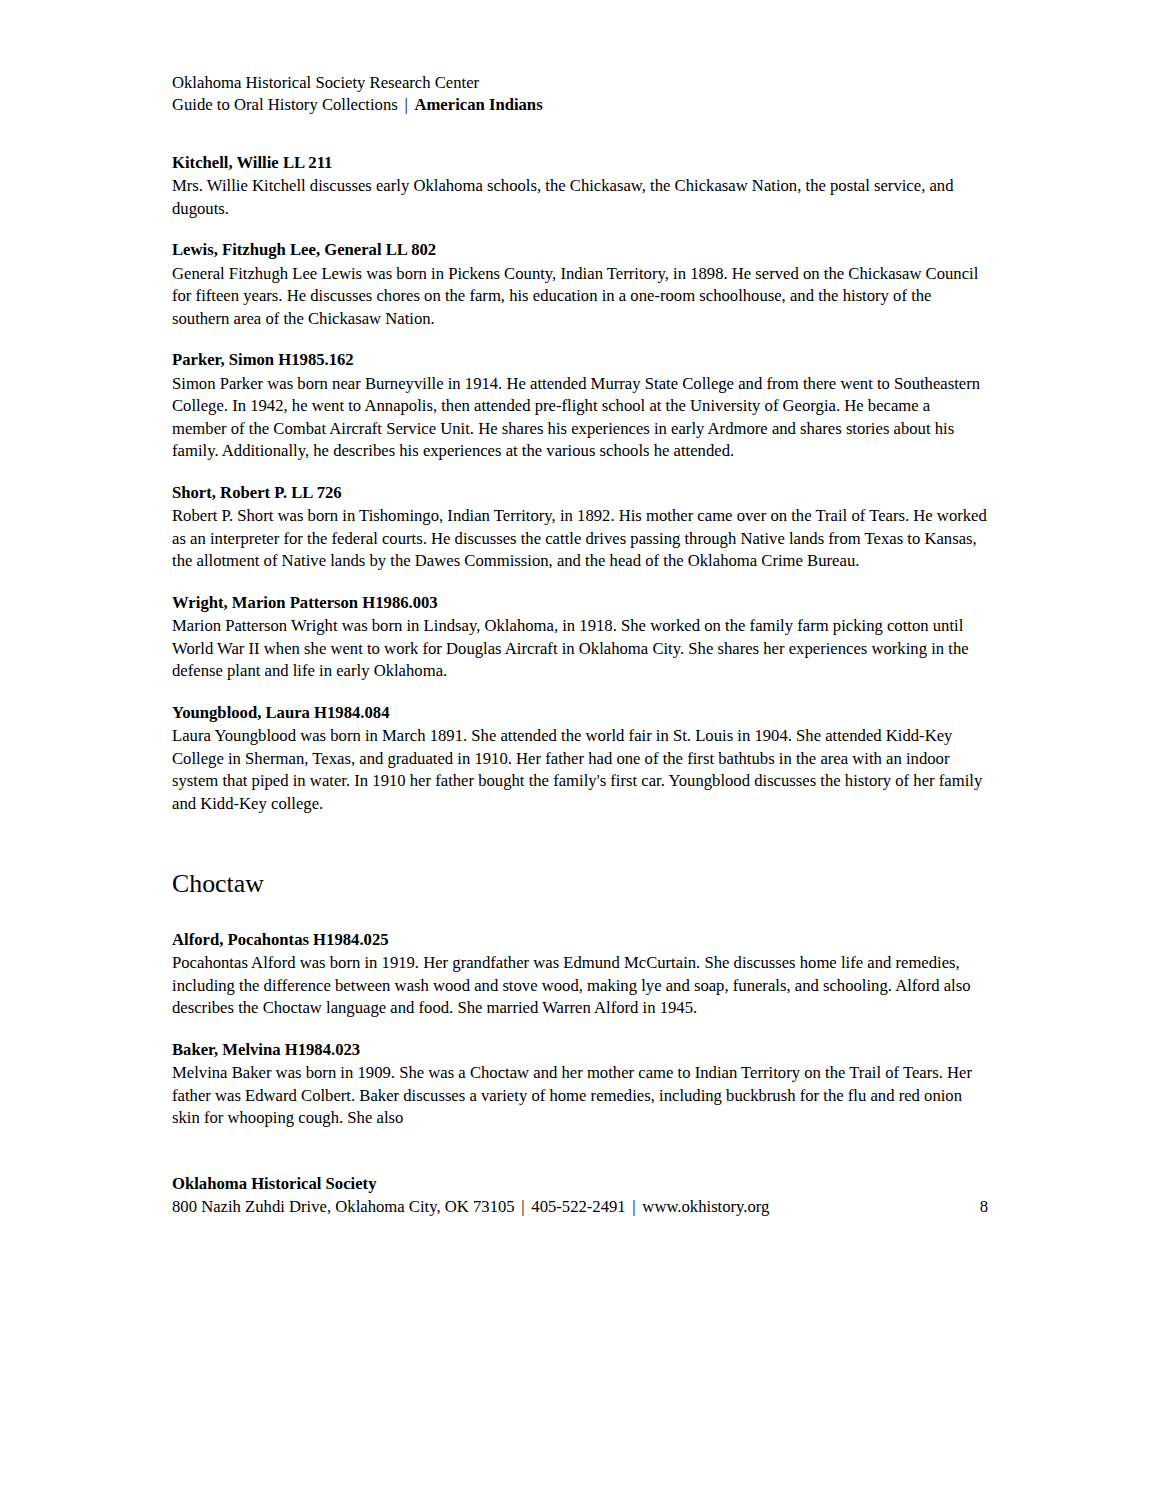Oklahoma Historical Society Research Center Guide to Oral History Collections | American Indians
Kitchell, Willie LL 211
Mrs. Willie Kitchell discusses early Oklahoma schools, the Chickasaw, the Chickasaw Nation, the postal service, and dugouts.
Lewis, Fitzhugh Lee, General LL 802
General Fitzhugh Lee Lewis was born in Pickens County, Indian Territory, in 1898. He served on the Chickasaw Council for fifteen years. He discusses chores on the farm, his education in a one-room schoolhouse, and the history of the southern area of the Chickasaw Nation.
Parker, Simon H1985.162
Simon Parker was born near Burneyville in 1914. He attended Murray State College and from there went to Southeastern College. In 1942, he went to Annapolis, then attended pre-flight school at the University of Georgia. He became a member of the Combat Aircraft Service Unit. He shares his experiences in early Ardmore and shares stories about his family. Additionally, he describes his experiences at the various schools he attended.
Short, Robert P. LL 726
Robert P. Short was born in Tishomingo, Indian Territory, in 1892. His mother came over on the Trail of Tears. He worked as an interpreter for the federal courts. He discusses the cattle drives passing through Native lands from Texas to Kansas, the allotment of Native lands by the Dawes Commission, and the head of the Oklahoma Crime Bureau.
Wright, Marion Patterson H1986.003
Marion Patterson Wright was born in Lindsay, Oklahoma, in 1918. She worked on the family farm picking cotton until World War II when she went to work for Douglas Aircraft in Oklahoma City. She shares her experiences working in the defense plant and life in early Oklahoma.
Youngblood, Laura H1984.084
Laura Youngblood was born in March 1891. She attended the world fair in St. Louis in 1904. She attended Kidd-Key College in Sherman, Texas, and graduated in 1910. Her father had one of the first bathtubs in the area with an indoor system that piped in water. In 1910 her father bought the family's first car. Youngblood discusses the history of her family and Kidd-Key college.
Choctaw
Alford, Pocahontas H1984.025
Pocahontas Alford was born in 1919. Her grandfather was Edmund McCurtain. She discusses home life and remedies, including the difference between wash wood and stove wood, making lye and soap, funerals, and schooling. Alford also describes the Choctaw language and food. She married Warren Alford in 1945.
Baker, Melvina H1984.023
Melvina Baker was born in 1909. She was a Choctaw and her mother came to Indian Territory on the Trail of Tears. Her father was Edward Colbert. Baker discusses a variety of home remedies, including buckbrush for the flu and red onion skin for whooping cough. She also
Oklahoma Historical Society 800 Nazih Zuhdi Drive, Oklahoma City, OK 73105 | 405-522-2491 | www.okhistory.org 8